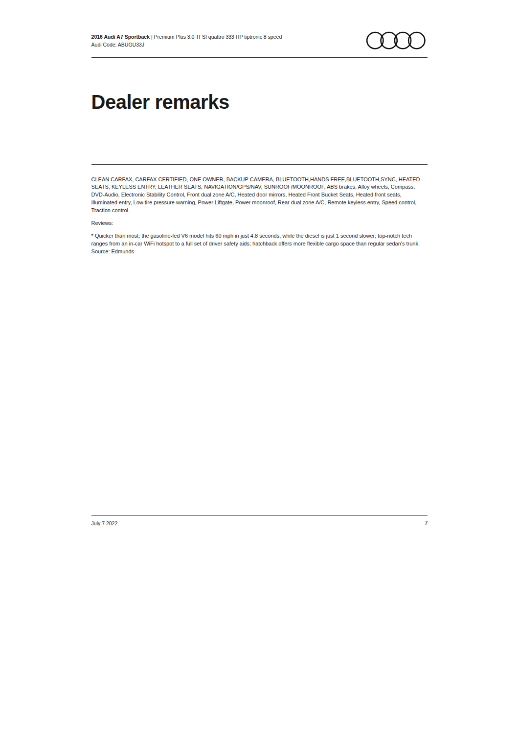2016 Audi A7 Sportback | Premium Plus 3.0 TFSI quattro 333 HP tiptronic 8 speed
Audi Code: ABUGU33J
Dealer remarks
CLEAN CARFAX, CARFAX CERTIFIED, ONE OWNER, BACKUP CAMERA, BLUETOOTH,HANDS FREE,BLUETOOTH,SYNC, HEATED SEATS, KEYLESS ENTRY, LEATHER SEATS, NAVIGATION/GPS/NAV, SUNROOF/MOONROOF, ABS brakes, Alloy wheels, Compass, DVD-Audio, Electronic Stability Control, Front dual zone A/C, Heated door mirrors, Heated Front Bucket Seats, Heated front seats, Illuminated entry, Low tire pressure warning, Power Liftgate, Power moonroof, Rear dual zone A/C, Remote keyless entry, Speed control, Traction control.
Reviews:
* Quicker than most; the gasoline-fed V6 model hits 60 mph in just 4.8 seconds, while the diesel is just 1 second slower; top-notch tech ranges from an in-car WiFi hotspot to a full set of driver safety aids; hatchback offers more flexible cargo space than regular sedan's trunk. Source: Edmunds
July 7 2022 7